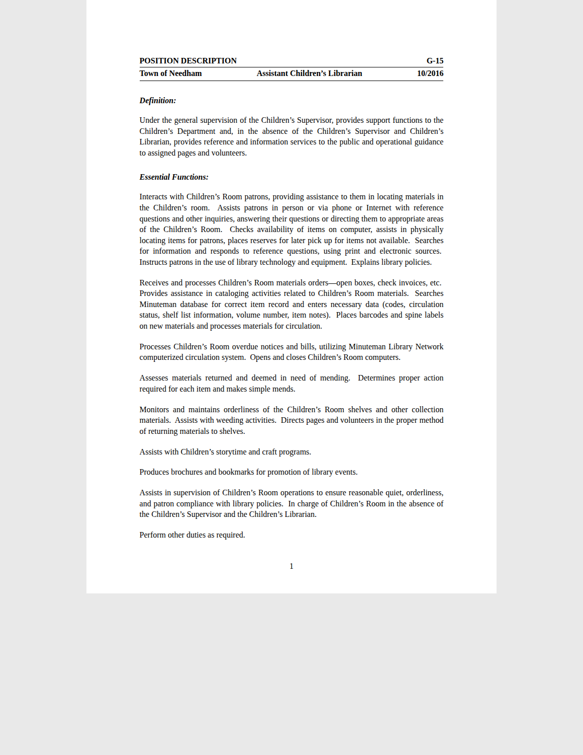POSITION DESCRIPTION G-15
Town of Needham Assistant Children’s Librarian 10/2016
Definition:
Under the general supervision of the Children’s Supervisor, provides support functions to the Children’s Department and, in the absence of the Children’s Supervisor and Children’s Librarian, provides reference and information services to the public and operational guidance to assigned pages and volunteers.
Essential Functions:
Interacts with Children’s Room patrons, providing assistance to them in locating materials in the Children’s room. Assists patrons in person or via phone or Internet with reference questions and other inquiries, answering their questions or directing them to appropriate areas of the Children’s Room. Checks availability of items on computer, assists in physically locating items for patrons, places reserves for later pick up for items not available. Searches for information and responds to reference questions, using print and electronic sources. Instructs patrons in the use of library technology and equipment. Explains library policies.
Receives and processes Children’s Room materials orders—open boxes, check invoices, etc. Provides assistance in cataloging activities related to Children’s Room materials. Searches Minuteman database for correct item record and enters necessary data (codes, circulation status, shelf list information, volume number, item notes). Places barcodes and spine labels on new materials and processes materials for circulation.
Processes Children’s Room overdue notices and bills, utilizing Minuteman Library Network computerized circulation system. Opens and closes Children’s Room computers.
Assesses materials returned and deemed in need of mending. Determines proper action required for each item and makes simple mends.
Monitors and maintains orderliness of the Children’s Room shelves and other collection materials. Assists with weeding activities. Directs pages and volunteers in the proper method of returning materials to shelves.
Assists with Children’s storytime and craft programs.
Produces brochures and bookmarks for promotion of library events.
Assists in supervision of Children’s Room operations to ensure reasonable quiet, orderliness, and patron compliance with library policies. In charge of Children’s Room in the absence of the Children’s Supervisor and the Children’s Librarian.
Perform other duties as required.
1